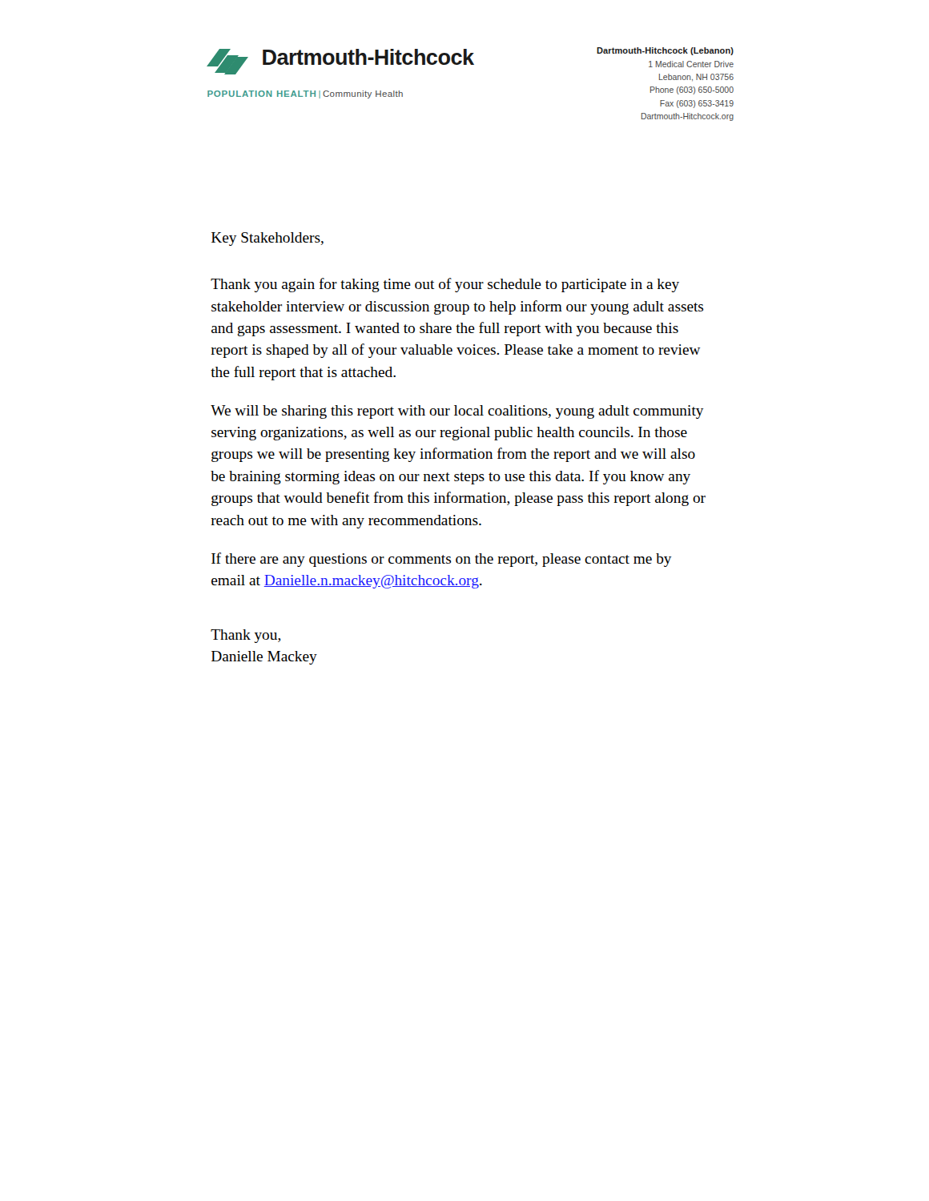Dartmouth-Hitchcock
POPULATION HEALTH|Community Health
Dartmouth-Hitchcock (Lebanon)
1 Medical Center Drive
Lebanon, NH 03756
Phone (603) 650-5000
Fax (603) 653-3419
Dartmouth-Hitchcock.org
Key Stakeholders,
Thank you again for taking time out of your schedule to participate in a key stakeholder interview or discussion group to help inform our young adult assets and gaps assessment. I wanted to share the full report with you because this report is shaped by all of your valuable voices. Please take a moment to review the full report that is attached.
We will be sharing this report with our local coalitions, young adult community serving organizations, as well as our regional public health councils. In those groups we will be presenting key information from the report and we will also be braining storming ideas on our next steps to use this data. If you know any groups that would benefit from this information, please pass this report along or reach out to me with any recommendations.
If there are any questions or comments on the report, please contact me by email at Danielle.n.mackey@hitchcock.org.
Thank you,
Danielle Mackey